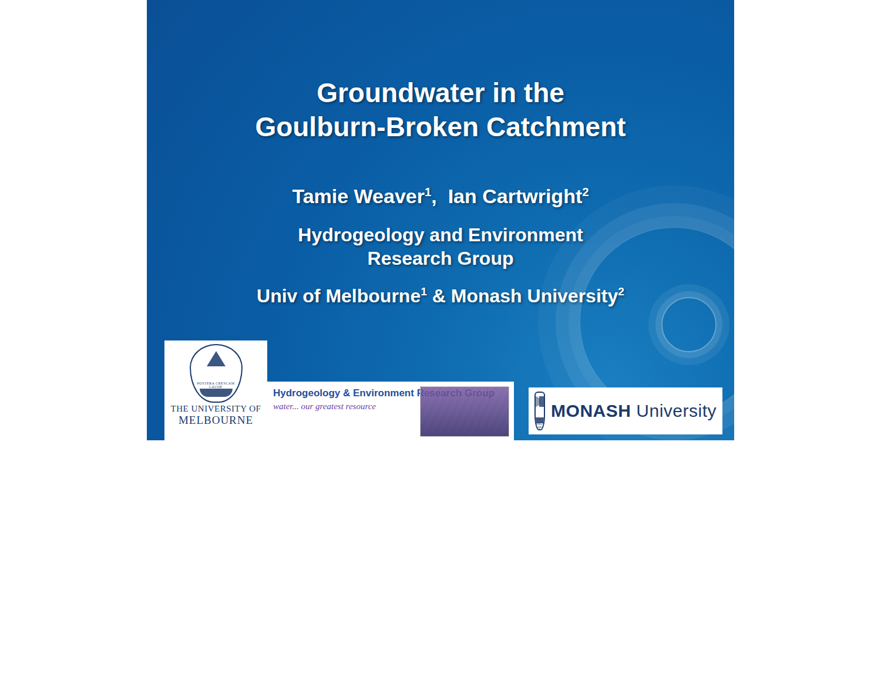Groundwater in the
Goulburn-Broken Catchment
Tamie Weaver1, Ian Cartwright2
Hydrogeology and Environment
Research Group
Univ of Melbourne1 & Monash University2
POSTERA CRESCAM LAUDE
THE UNIVERSITY OF
MELBOURNE
Hydrogeology & Environment Research Group
water... our greatest resource
ANCORA IMPARO
MONASH University